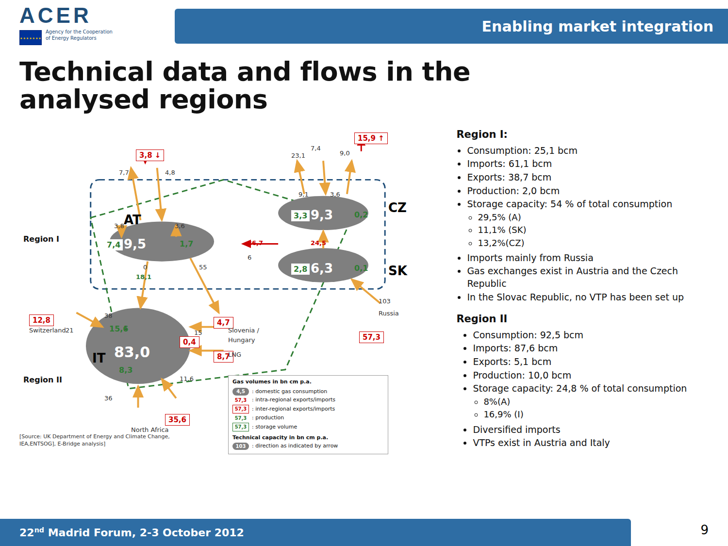ACER
Agency for the Cooperation
of Energy Regulators
Enabling market integration
Technical data and flows in the
analysed regions
Region I
Region II
AT
CZ
SK
IT
3,8 ↓
15,9 ↑
12,8
4,7
8,7
0,4
57,3
35,6
7,7
4,8
3,8
3,6
0
18,1
55
6
23,1
7,4
9,0
9,1
3,6
24,5
26,7
103
Russia
21
38
1
15
11,6
36
9,5
7,4
1,7
9,3
3,3
0,2
6,3
2,8
0,1
83,0
8,3
15,6
Switzerland
Slovenia /
Hungary
LNG
North Africa
Gas volumes in bn cm p.a.
4,5: domestic gas consumption
57,3: intra-regional exports/imports
57,3: inter-regional exports/imports
57,3: production
57,3: storage volume
Technical capacity in bn cm p.a.
103: direction as indicated by arrow
[Source: UK Department of Energy and Climate Change,
IEA,ENTSOG], E-Bridge analysis]
Region I:
Consumption: 25,1 bcm
Imports: 61,1 bcm
Exports: 38,7 bcm
Production: 2,0 bcm
Storage capacity: 54 % of total consumption
29,5% (A)
11,1% (SK)
13,2%(CZ)
Imports mainly from Russia
Gas exchanges exist in Austria and the Czech Republic
In the Slovac Republic, no VTP has been set up
Region II
Consumption: 92,5 bcm
Imports: 87,6 bcm
Exports: 5,1 bcm
Production: 10,0 bcm
Storage capacity: 24,8 % of total consumption
8%(A)
16,9% (I)
Diversified imports
VTPs exist in Austria and Italy
22nd Madrid Forum, 2-3 October 2012
9